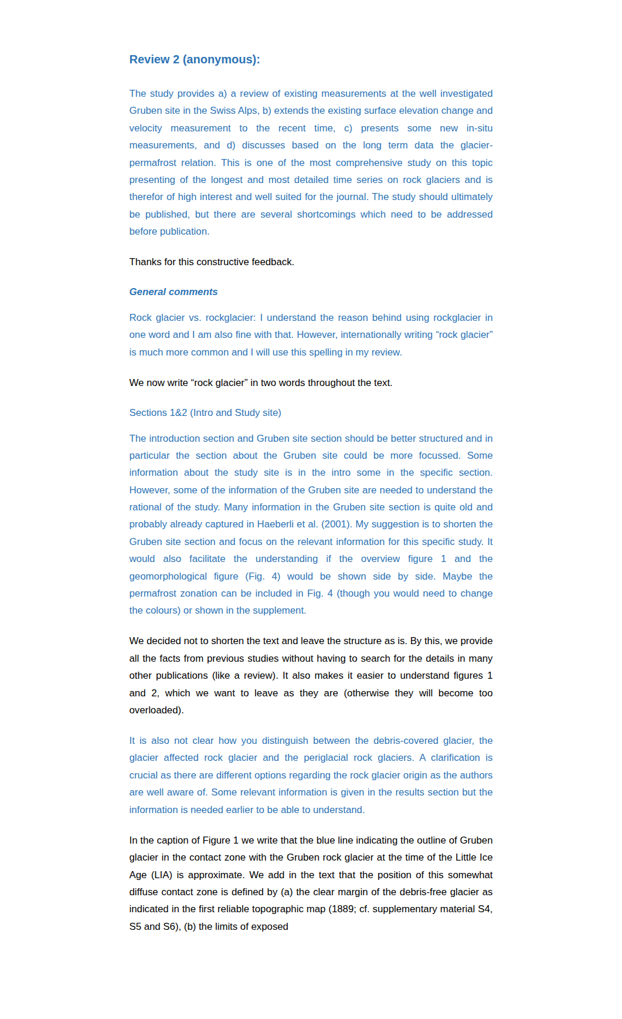Review 2 (anonymous):
The study provides a) a review of existing measurements at the well investigated Gruben site in the Swiss Alps, b) extends the existing surface elevation change and velocity measurement to the recent time, c) presents some new in-situ measurements, and d) discusses based on the long term data the glacier-permafrost relation. This is one of the most comprehensive study on this topic presenting of the longest and most detailed time series on rock glaciers and is therefor of high interest and well suited for the journal. The study should ultimately be published, but there are several shortcomings which need to be addressed before publication.
Thanks for this constructive feedback.
General comments
Rock glacier vs. rockglacier: I understand the reason behind using rockglacier in one word and I am also fine with that. However, internationally writing “rock glacier” is much more common and I will use this spelling in my review.
We now write “rock glacier” in two words throughout the text.
Sections 1&2 (Intro and Study site)
The introduction section and Gruben site section should be better structured and in particular the section about the Gruben site could be more focussed. Some information about the study site is in the intro some in the specific section. However, some of the information of the Gruben site are needed to understand the rational of the study. Many information in the Gruben site section is quite old and probably already captured in Haeberli et al. (2001). My suggestion is to shorten the Gruben site section and focus on the relevant information for this specific study. It would also facilitate the understanding if the overview figure 1 and the geomorphological figure (Fig. 4) would be shown side by side. Maybe the permafrost zonation can be included in Fig. 4 (though you would need to change the colours) or shown in the supplement.
We decided not to shorten the text and leave the structure as is. By this, we provide all the facts from previous studies without having to search for the details in many other publications (like a review). It also makes it easier to understand figures 1 and 2, which we want to leave as they are (otherwise they will become too overloaded).
It is also not clear how you distinguish between the debris-covered glacier, the glacier affected rock glacier and the periglacial rock glaciers. A clarification is crucial as there are different options regarding the rock glacier origin as the authors are well aware of. Some relevant information is given in the results section but the information is needed earlier to be able to understand.
In the caption of Figure 1 we write that the blue line indicating the outline of Gruben glacier in the contact zone with the Gruben rock glacier at the time of the Little Ice Age (LIA) is approximate. We add in the text that the position of this somewhat diffuse contact zone is defined by (a) the clear margin of the debris-free glacier as indicated in the first reliable topographic map (1889; cf. supplementary material S4, S5 and S6), (b) the limits of exposed